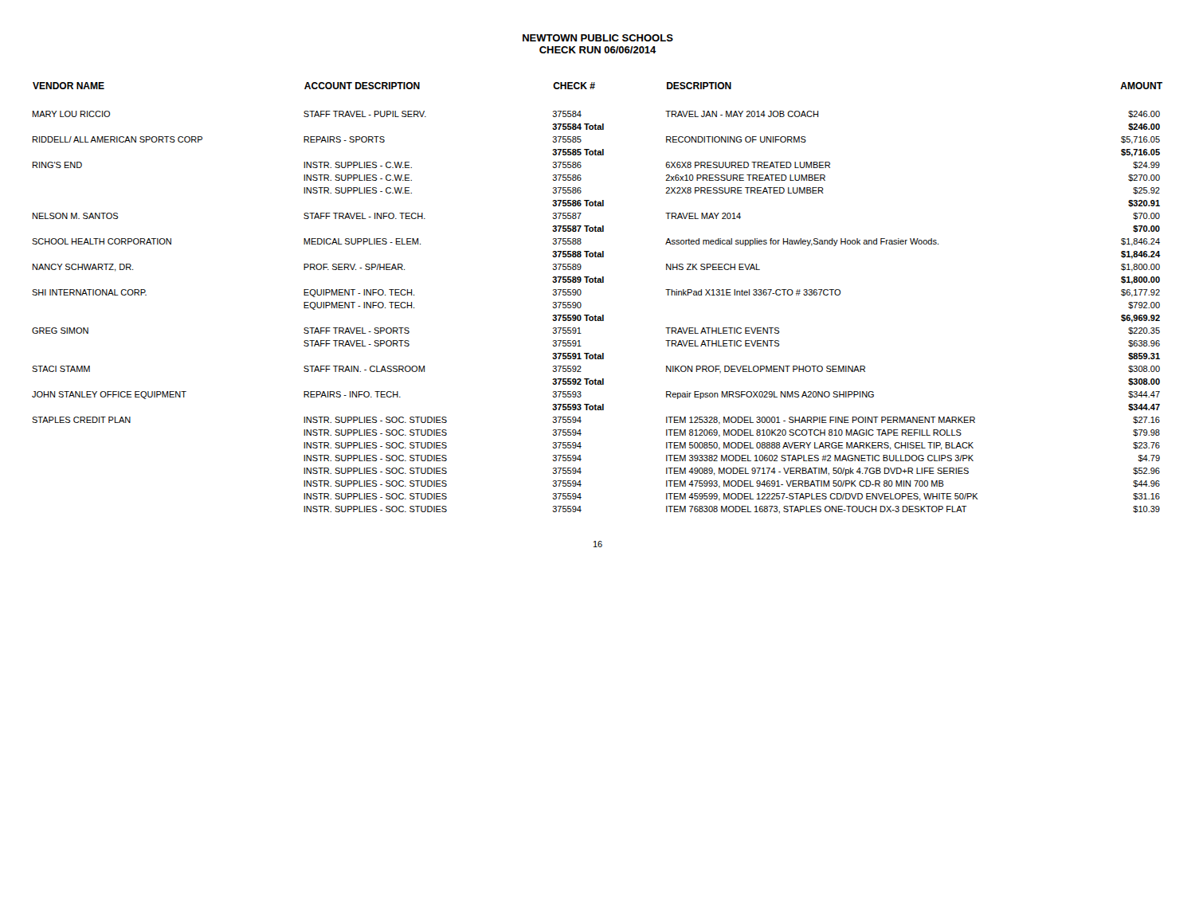NEWTOWN PUBLIC SCHOOLS
CHECK RUN 06/06/2014
| VENDOR NAME | ACCOUNT DESCRIPTION | CHECK # | DESCRIPTION | AMOUNT |
| --- | --- | --- | --- | --- |
| MARY LOU RICCIO | STAFF TRAVEL - PUPIL SERV. | 375584 | TRAVEL JAN - MAY 2014 JOB COACH | $246.00 |
| | | 375584 Total | | $246.00 |
| RIDDELL/ ALL AMERICAN SPORTS CORP | REPAIRS - SPORTS | 375585 | RECONDITIONING OF UNIFORMS | $5,716.05 |
| | | 375585 Total | | $5,716.05 |
| RING'S END | INSTR. SUPPLIES - C.W.E. | 375586 | 6X6X8 PRESUURED TREATED LUMBER | $24.99 |
| | INSTR. SUPPLIES - C.W.E. | 375586 | 2x6x10 PRESSURE TREATED LUMBER | $270.00 |
| | INSTR. SUPPLIES - C.W.E. | 375586 | 2X2X8 PRESSURE TREATED LUMBER | $25.92 |
| | | 375586 Total | | $320.91 |
| NELSON M. SANTOS | STAFF TRAVEL - INFO. TECH. | 375587 | TRAVEL MAY 2014 | $70.00 |
| | | 375587 Total | | $70.00 |
| SCHOOL HEALTH CORPORATION | MEDICAL SUPPLIES - ELEM. | 375588 | Assorted medical supplies for Hawley,Sandy Hook and Frasier Woods. | $1,846.24 |
| | | 375588 Total | | $1,846.24 |
| NANCY SCHWARTZ, DR. | PROF. SERV. - SP/HEAR. | 375589 | NHS ZK SPEECH EVAL | $1,800.00 |
| | | 375589 Total | | $1,800.00 |
| SHI INTERNATIONAL CORP. | EQUIPMENT - INFO. TECH. | 375590 | ThinkPad X131E Intel 3367-CTO # 3367CTO | $6,177.92 |
| | EQUIPMENT - INFO. TECH. | 375590 | | $792.00 |
| | | 375590 Total | | $6,969.92 |
| GREG SIMON | STAFF TRAVEL - SPORTS | 375591 | TRAVEL ATHLETIC EVENTS | $220.35 |
| | STAFF TRAVEL - SPORTS | 375591 | TRAVEL ATHLETIC EVENTS | $638.96 |
| | | 375591 Total | | $859.31 |
| STACI STAMM | STAFF TRAIN. - CLASSROOM | 375592 | NIKON PROF, DEVELOPMENT PHOTO SEMINAR | $308.00 |
| | | 375592 Total | | $308.00 |
| JOHN STANLEY OFFICE EQUIPMENT | REPAIRS - INFO. TECH. | 375593 | Repair Epson MRSFOX029L NMS A20NO SHIPPING | $344.47 |
| | | 375593 Total | | $344.47 |
| STAPLES CREDIT PLAN | INSTR. SUPPLIES - SOC. STUDIES | 375594 | ITEM 125328, MODEL 30001 - SHARPIE FINE POINT PERMANENT MARKER | $27.16 |
| | INSTR. SUPPLIES - SOC. STUDIES | 375594 | ITEM 812069, MODEL 810K20 SCOTCH 810 MAGIC TAPE REFILL ROLLS | $79.98 |
| | INSTR. SUPPLIES - SOC. STUDIES | 375594 | ITEM 500850, MODEL 08888 AVERY LARGE MARKERS, CHISEL TIP, BLACK | $23.76 |
| | INSTR. SUPPLIES - SOC. STUDIES | 375594 | ITEM 393382 MODEL 10602 STAPLES #2 MAGNETIC BULLDOG CLIPS 3/PK | $4.79 |
| | INSTR. SUPPLIES - SOC. STUDIES | 375594 | ITEM 49089, MODEL 97174 - VERBATIM, 50/pk 4.7GB DVD+R LIFE SERIES | $52.96 |
| | INSTR. SUPPLIES - SOC. STUDIES | 375594 | ITEM 475993, MODEL 94691- VERBATIM 50/PK CD-R 80 MIN 700 MB | $44.96 |
| | INSTR. SUPPLIES - SOC. STUDIES | 375594 | ITEM 459599, MODEL 122257-STAPLES CD/DVD ENVELOPES, WHITE 50/PK | $31.16 |
| | INSTR. SUPPLIES - SOC. STUDIES | 375594 | ITEM 768308 MODEL 16873, STAPLES ONE-TOUCH DX-3 DESKTOP FLAT | $10.39 |
16